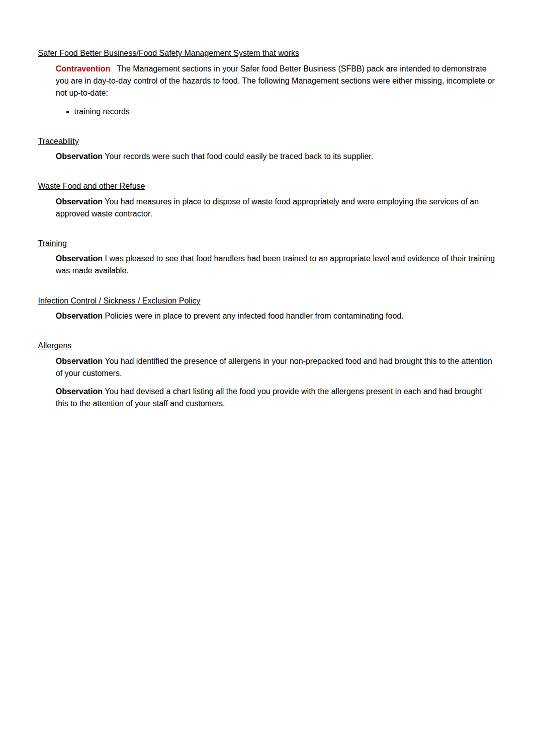Safer Food Better Business/Food Safety Management System that works
Contravention The Management sections in your Safer food Better Business (SFBB) pack are intended to demonstrate you are in day-to-day control of the hazards to food. The following Management sections were either missing, incomplete or not up-to-date:
training records
Traceability
Observation Your records were such that food could easily be traced back to its supplier.
Waste Food and other Refuse
Observation You had measures in place to dispose of waste food appropriately and were employing the services of an approved waste contractor.
Training
Observation I was pleased to see that food handlers had been trained to an appropriate level and evidence of their training was made available.
Infection Control / Sickness / Exclusion Policy
Observation Policies were in place to prevent any infected food handler from contaminating food.
Allergens
Observation You had identified the presence of allergens in your non-prepacked food and had brought this to the attention of your customers.
Observation You had devised a chart listing all the food you provide with the allergens present in each and had brought this to the attention of your staff and customers.